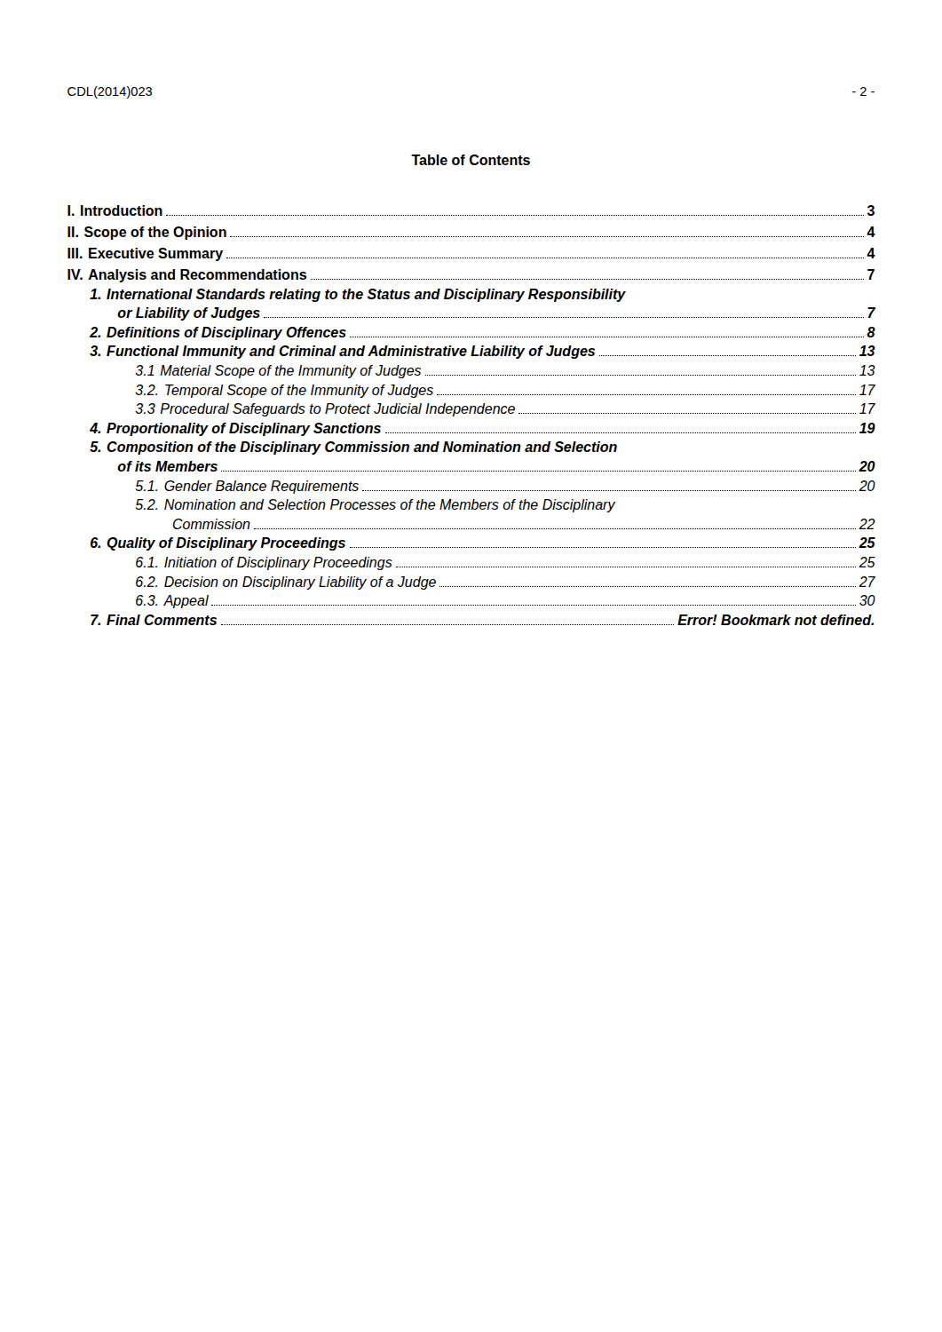CDL(2014)023 - 2 -
Table of Contents
I. Introduction 3
II. Scope of the Opinion 4
III. Executive Summary 4
IV. Analysis and Recommendations 7
1. International Standards relating to the Status and Disciplinary Responsibility
or Liability of Judges 7
2. Definitions of Disciplinary Offences 8
3. Functional Immunity and Criminal and Administrative Liability of Judges 13
3.1 Material Scope of the Immunity of Judges 13
3.2. Temporal Scope of the Immunity of Judges 17
3.3 Procedural Safeguards to Protect Judicial Independence 17
4. Proportionality of Disciplinary Sanctions 19
5. Composition of the Disciplinary Commission and Nomination and Selection
of its Members 20
5.1. Gender Balance Requirements 20
5.2. Nomination and Selection Processes of the Members of the Disciplinary
Commission 22
6. Quality of Disciplinary Proceedings 25
6.1. Initiation of Disciplinary Proceedings 25
6.2. Decision on Disciplinary Liability of a Judge 27
6.3. Appeal 30
7. Final Comments Error! Bookmark not defined.